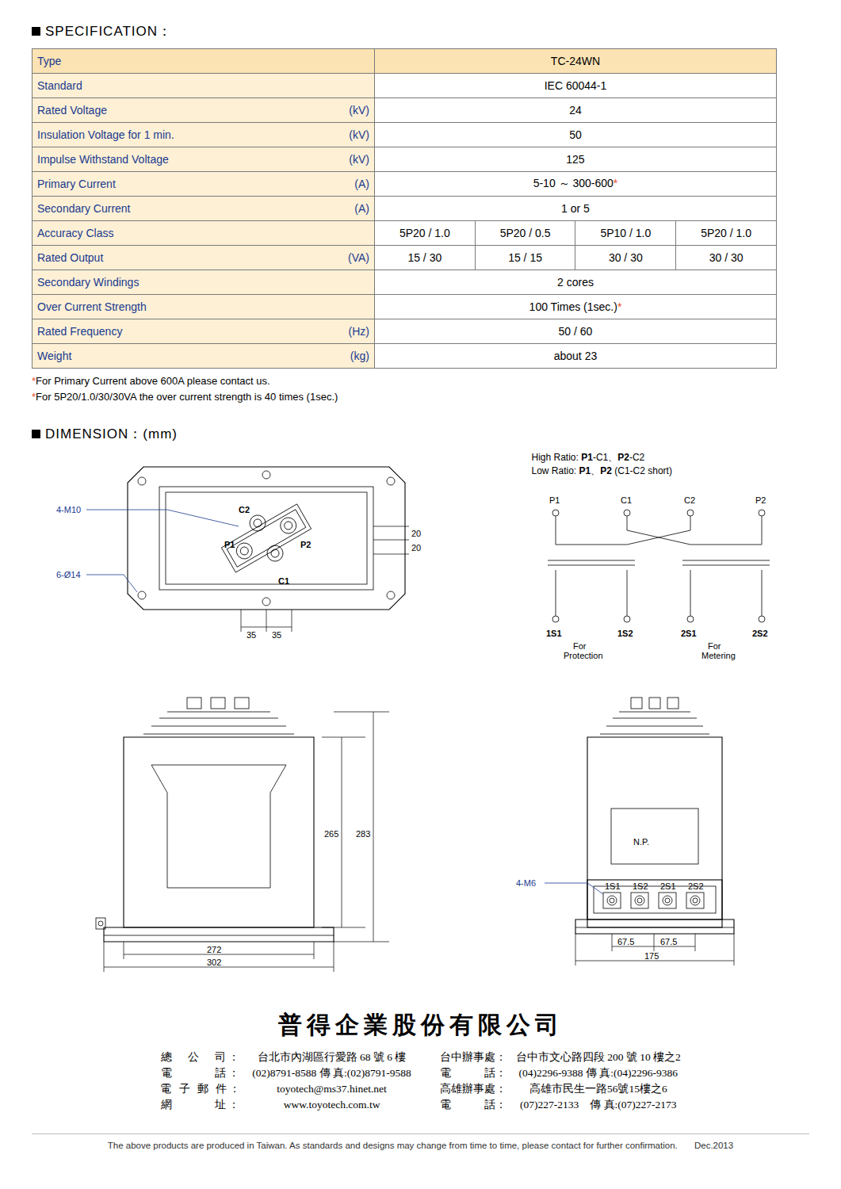SPECIFICATION：
| Type | TC-24WN |
| Standard | IEC 60044-1 |
| Rated Voltage (kV) | 24 |
| Insulation Voltage for 1 min. (kV) | 50 |
| Impulse Withstand Voltage (kV) | 125 |
| Primary Current (A) | 5-10 ～ 300-600 * |
| Secondary Current (A) | 1 or 5 |
| Accuracy Class | 5P20 / 1.0 | 5P20 / 0.5 | 5P10 / 1.0 | 5P20 / 1.0 |
| Rated Output (VA) | 15 / 30 | 15 / 15 | 30 / 30 | 30 / 30 |
| Secondary Windings | 2 cores |
| Over Current Strength | 100 Times (1sec.) * |
| Rated Frequency (Hz) | 50 / 60 |
| Weight (kg) | about 23 |
*For Primary Current above 600A please contact us.
*For 5P20/1.0/30/30VA the over current strength is 40 times (1sec.)
DIMENSION：(mm)
C2 P1 P2 C1 4-M10 6-Ø14 20 20 35 35
High Ratio: P1-C1、P2-C2
Low Ratio: P1、P2 (C1-C2 short)
P1 C1 C2 P2 1S1 1S2 2S1 2S2 For Protection For Metering
265 283 272 302
N.P. 1S1 1S2 2S1 2S2 4-M6 67.5 67.5 175
普得企業股份有限公司
| 總 公 司： | 台北市內湖區行愛路 68 號 6 樓 | 台中辦事處： | 台中市文心路四段 200 號 10 樓之2 |
| 電 話： | (02)8791-8588 傳 真:(02)8791-9588 | 電 話： | (04)2296-9388 傳 真:(04)2296-9386 |
| 電 子 郵 件： | toyotech@ms37.hinet.net | 高雄辦事處： | 高雄市民生一路56號15樓之6 |
| 網 址： | www.toyotech.com.tw | 電 話： | (07)227-2133 傳 真:(07)227-2173 |
The above products are produced in Taiwan. As standards and designs may change from time to time, please contact for further confirmation. Dec.2013